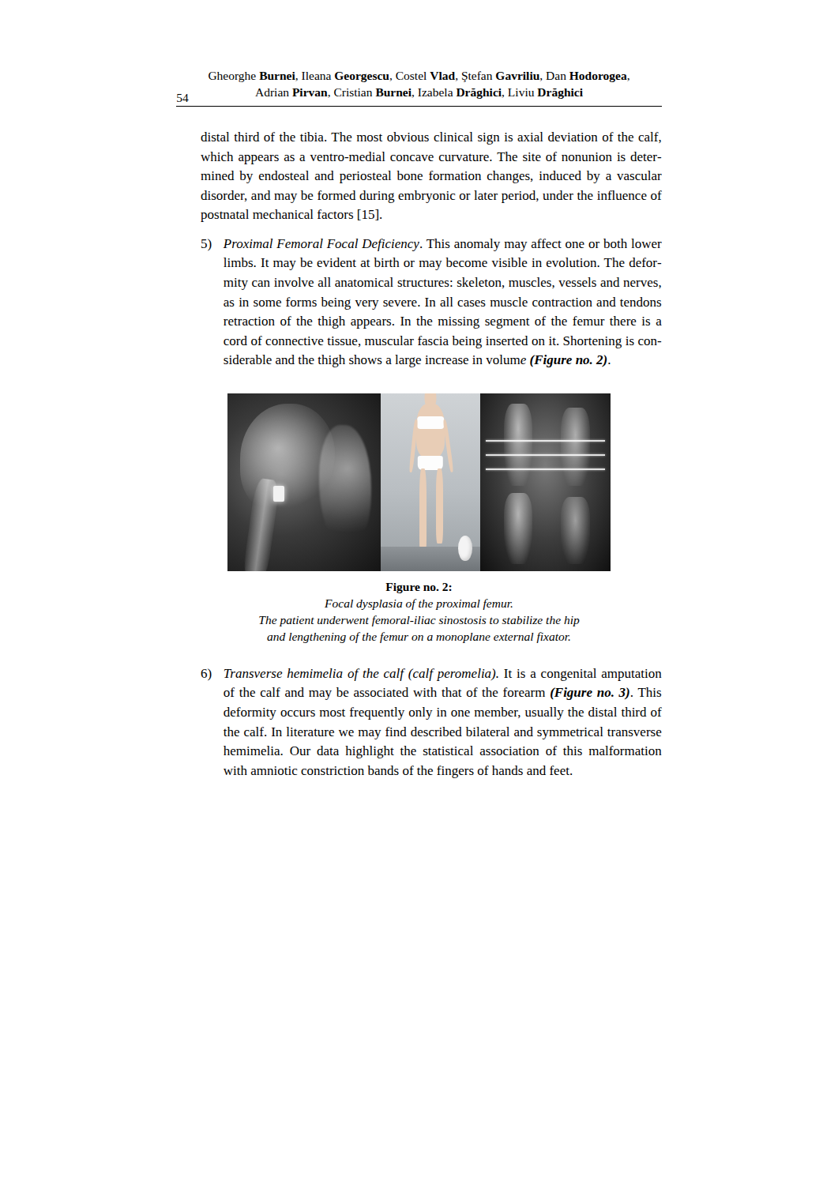Gheorghe Burnei, Ileana Georgescu, Costel Vlad, Ştefan Gavriliu, Dan Hodorogea,
Adrian Pirvan, Cristian Burnei, Izabela Drăghici, Liviu Drăghici
54
distal third of the tibia. The most obvious clinical sign is axial deviation of the calf, which appears as a ventro-medial concave curvature. The site of nonunion is determined by endosteal and periosteal bone formation changes, induced by a vascular disorder, and may be formed during embryonic or later period, under the influence of postnatal mechanical factors [15].
5) Proximal Femoral Focal Deficiency. This anomaly may affect one or both lower limbs. It may be evident at birth or may become visible in evolution. The deformity can involve all anatomical structures: skeleton, muscles, vessels and nerves, as in some forms being very severe. In all cases muscle contraction and tendons retraction of the thigh appears. In the missing segment of the femur there is a cord of connective tissue, muscular fascia being inserted on it. Shortening is considerable and the thigh shows a large increase in volume (Figure no. 2).
Figure no. 2:
Focal dysplasia of the proximal femur.
The patient underwent femoral-iliac sinostosis to stabilize the hip
and lengthening of the femur on a monoplane external fixator.
6) Transverse hemimelia of the calf (calf peromelia). It is a congenital amputation of the calf and may be associated with that of the forearm (Figure no. 3). This deformity occurs most frequently only in one member, usually the distal third of the calf. In literature we may find described bilateral and symmetrical transverse hemimelia. Our data highlight the statistical association of this malformation with amniotic constriction bands of the fingers of hands and feet.